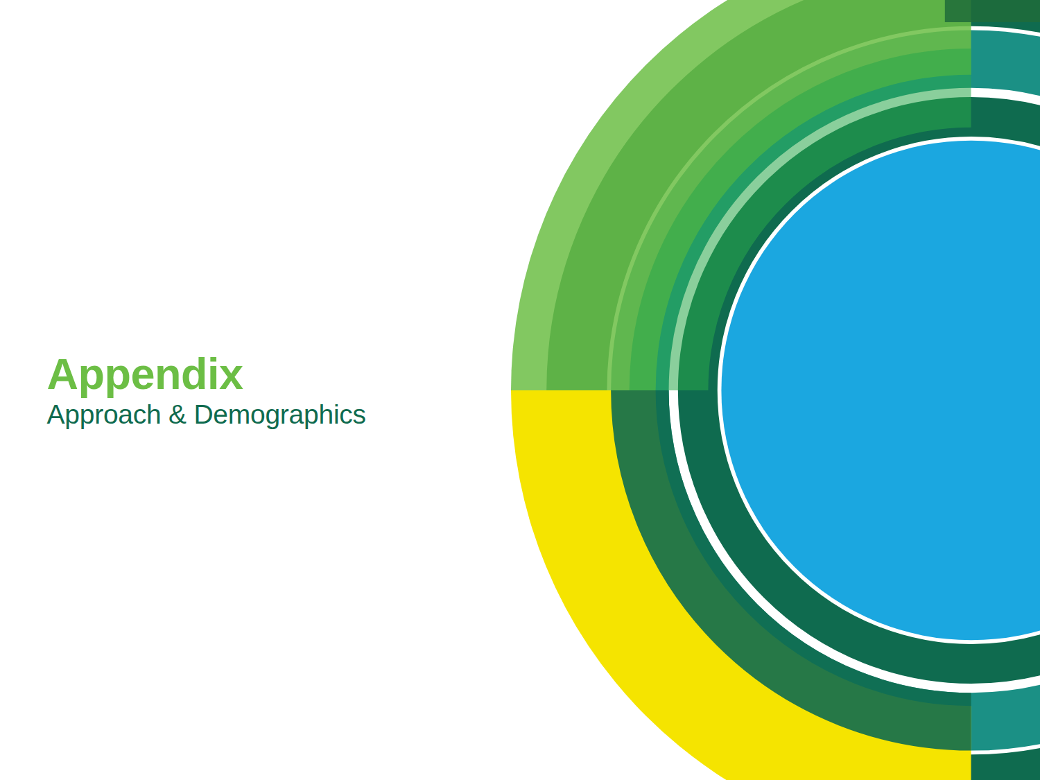Appendix
Approach & Demographics